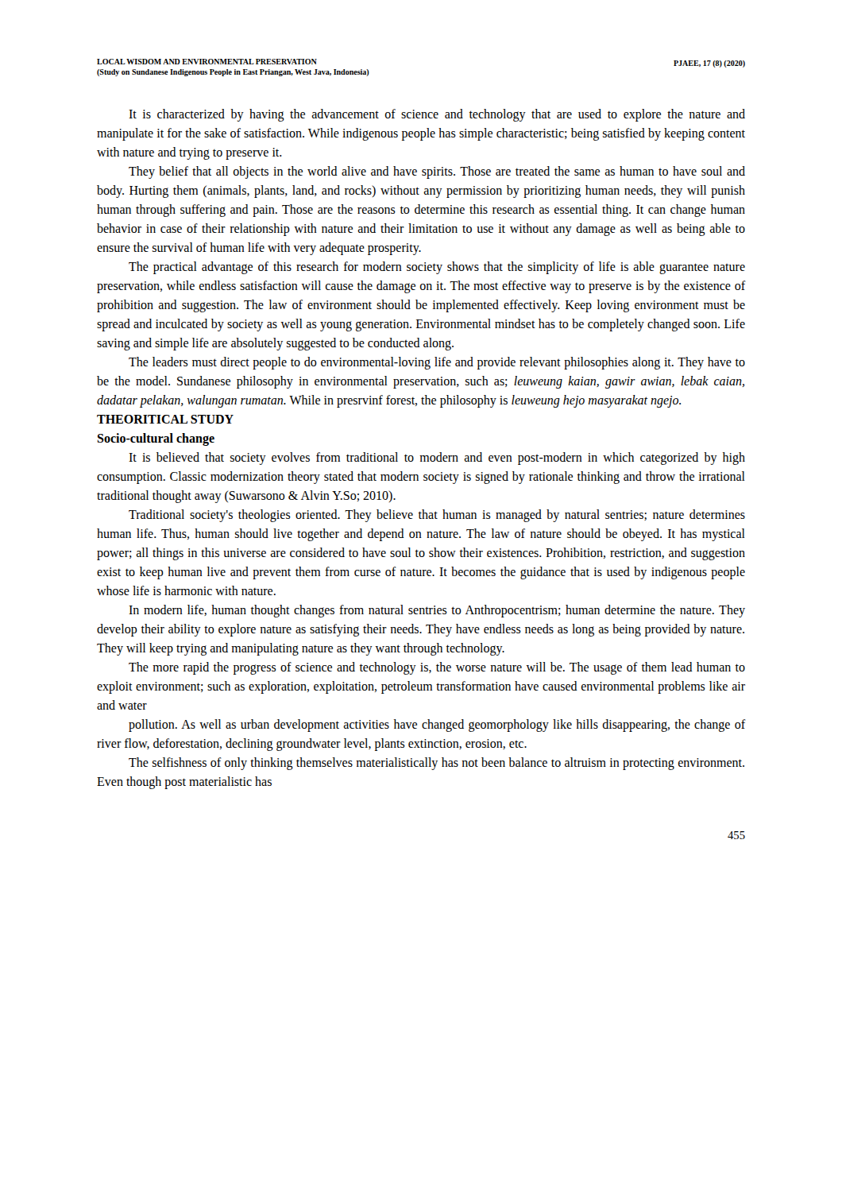LOCAL WISDOM AND ENVIRONMENTAL PRESERVATION
(Study on Sundanese Indigenous People in East Priangan, West Java, Indonesia)
PJAEE, 17 (8) (2020)
It is characterized by having the advancement of science and technology that are used to explore the nature and manipulate it for the sake of satisfaction. While indigenous people has simple characteristic; being satisfied by keeping content with nature and trying to preserve it.
They belief that all objects in the world alive and have spirits. Those are treated the same as human to have soul and body. Hurting them (animals, plants, land, and rocks) without any permission by prioritizing human needs, they will punish human through suffering and pain. Those are the reasons to determine this research as essential thing. It can change human behavior in case of their relationship with nature and their limitation to use it without any damage as well as being able to ensure the survival of human life with very adequate prosperity.
The practical advantage of this research for modern society shows that the simplicity of life is able guarantee nature preservation, while endless satisfaction will cause the damage on it. The most effective way to preserve is by the existence of prohibition and suggestion. The law of environment should be implemented effectively. Keep loving environment must be spread and inculcated by society as well as young generation. Environmental mindset has to be completely changed soon. Life saving and simple life are absolutely suggested to be conducted along.
The leaders must direct people to do environmental-loving life and provide relevant philosophies along it. They have to be the model. Sundanese philosophy in environmental preservation, such as; leuweung kaian, gawir awian, lebak caian, dadatar pelakan, walungan rumatan. While in presrvinf forest, the philosophy is leuweung hejo masyarakat ngejo.
Theoritical Study
Socio-cultural change
It is believed that society evolves from traditional to modern and even post-modern in which categorized by high consumption. Classic modernization theory stated that modern society is signed by rationale thinking and throw the irrational traditional thought away (Suwarsono & Alvin Y.So; 2010).
Traditional society's theologies oriented. They believe that human is managed by natural sentries; nature determines human life. Thus, human should live together and depend on nature. The law of nature should be obeyed. It has mystical power; all things in this universe are considered to have soul to show their existences. Prohibition, restriction, and suggestion exist to keep human live and prevent them from curse of nature. It becomes the guidance that is used by indigenous people whose life is harmonic with nature.
In modern life, human thought changes from natural sentries to Anthropocentrism; human determine the nature. They develop their ability to explore nature as satisfying their needs. They have endless needs as long as being provided by nature. They will keep trying and manipulating nature as they want through technology.
The more rapid the progress of science and technology is, the worse nature will be. The usage of them lead human to exploit environment; such as exploration, exploitation, petroleum transformation have caused environmental problems like air and water
pollution. As well as urban development activities have changed geomorphology like hills disappearing, the change of river flow, deforestation, declining groundwater level, plants extinction, erosion, etc.
The selfishness of only thinking themselves materialistically has not been balance to altruism in protecting environment. Even though post materialistic has
455